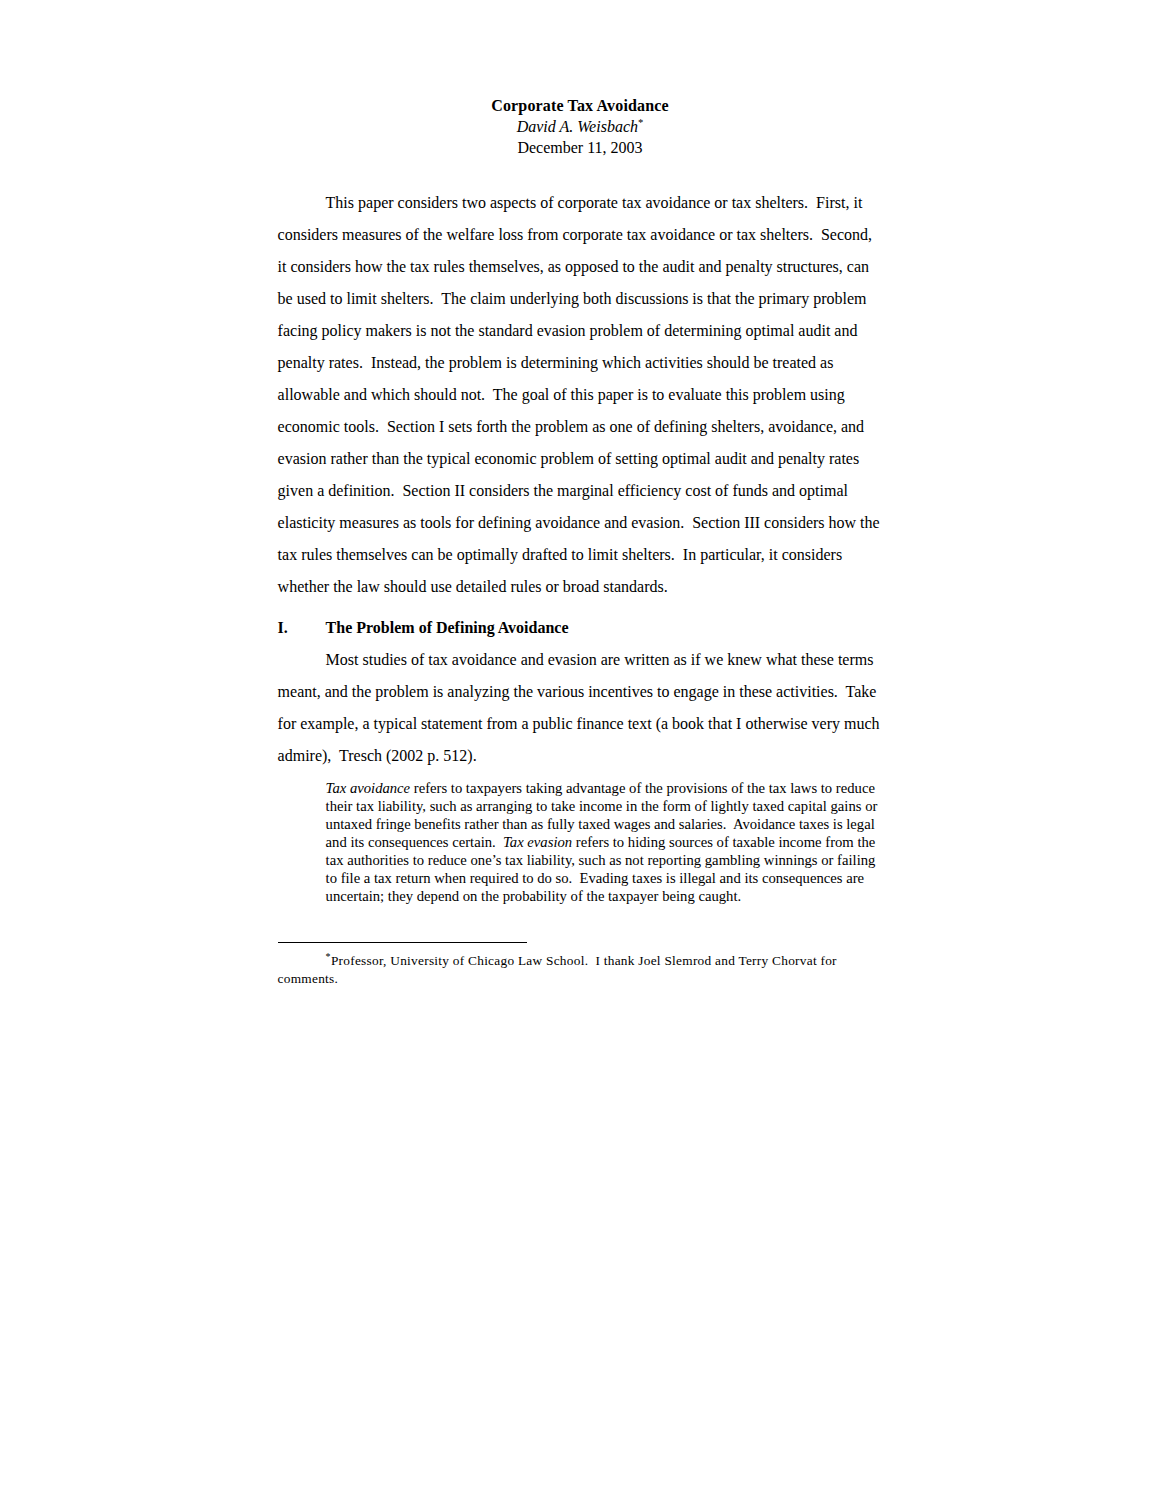Corporate Tax Avoidance
David A. Weisbach*
December 11, 2003
This paper considers two aspects of corporate tax avoidance or tax shelters. First, it considers measures of the welfare loss from corporate tax avoidance or tax shelters. Second, it considers how the tax rules themselves, as opposed to the audit and penalty structures, can be used to limit shelters. The claim underlying both discussions is that the primary problem facing policy makers is not the standard evasion problem of determining optimal audit and penalty rates. Instead, the problem is determining which activities should be treated as allowable and which should not. The goal of this paper is to evaluate this problem using economic tools. Section I sets forth the problem as one of defining shelters, avoidance, and evasion rather than the typical economic problem of setting optimal audit and penalty rates given a definition. Section II considers the marginal efficiency cost of funds and optimal elasticity measures as tools for defining avoidance and evasion. Section III considers how the tax rules themselves can be optimally drafted to limit shelters. In particular, it considers whether the law should use detailed rules or broad standards.
I. The Problem of Defining Avoidance
Most studies of tax avoidance and evasion are written as if we knew what these terms meant, and the problem is analyzing the various incentives to engage in these activities. Take for example, a typical statement from a public finance text (a book that I otherwise very much admire), Tresch (2002 p. 512).
Tax avoidance refers to taxpayers taking advantage of the provisions of the tax laws to reduce their tax liability, such as arranging to take income in the form of lightly taxed capital gains or untaxed fringe benefits rather than as fully taxed wages and salaries. Avoidance taxes is legal and its consequences certain. Tax evasion refers to hiding sources of taxable income from the tax authorities to reduce one’s tax liability, such as not reporting gambling winnings or failing to file a tax return when required to do so. Evading taxes is illegal and its consequences are uncertain; they depend on the probability of the taxpayer being caught.
*Professor, University of Chicago Law School. I thank Joel Slemrod and Terry Chorvat for comments.